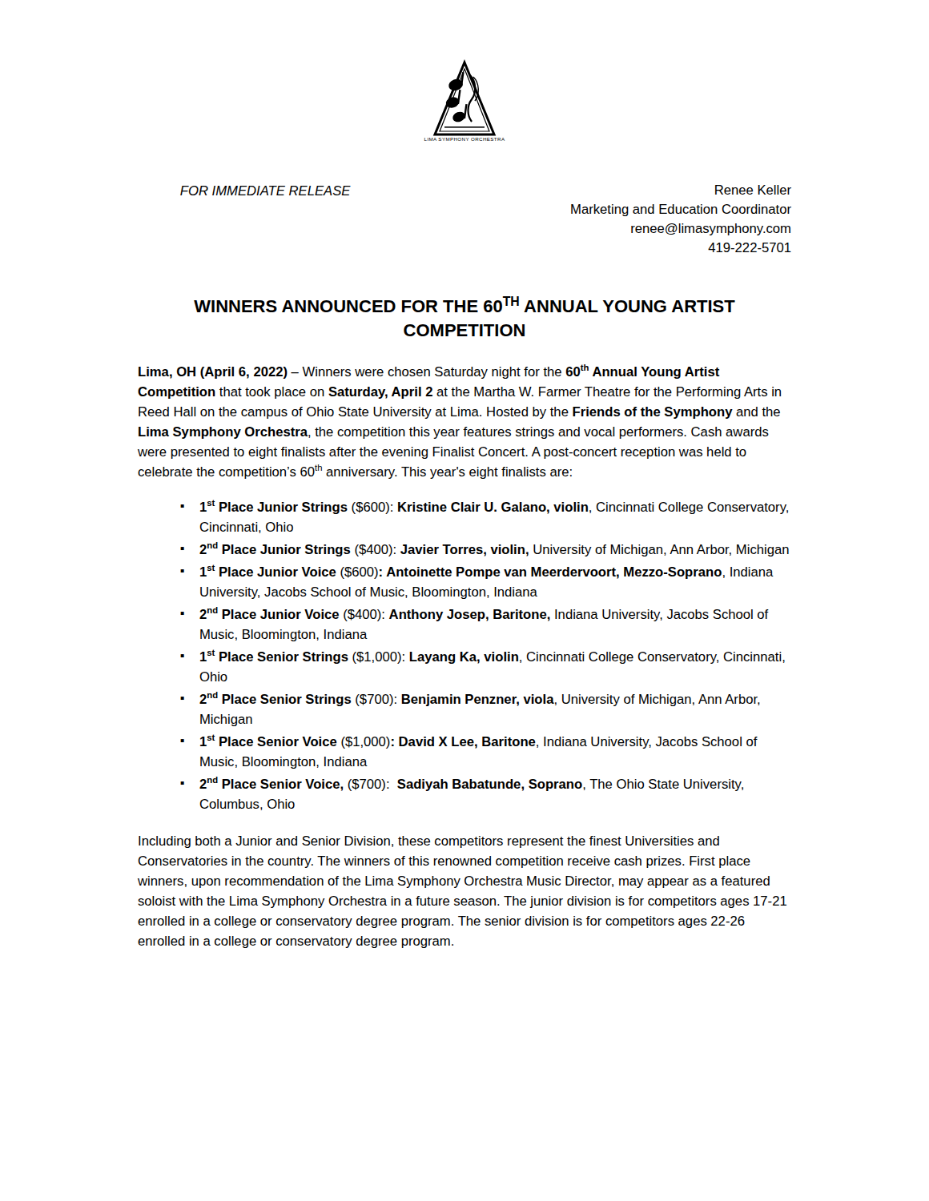LIMA SYMPHONY ORCHESTRA
FOR IMMEDIATE RELEASE
Renee Keller
Marketing and Education Coordinator
renee@limasymphony.com
419-222-5701
WINNERS ANNOUNCED FOR THE 60TH ANNUAL YOUNG ARTIST COMPETITION
Lima, OH (April 6, 2022) – Winners were chosen Saturday night for the 60th Annual Young Artist Competition that took place on Saturday, April 2 at the Martha W. Farmer Theatre for the Performing Arts in Reed Hall on the campus of Ohio State University at Lima. Hosted by the Friends of the Symphony and the Lima Symphony Orchestra, the competition this year features strings and vocal performers. Cash awards were presented to eight finalists after the evening Finalist Concert. A post-concert reception was held to celebrate the competition’s 60th anniversary. This year's eight finalists are:
1st Place Junior Strings ($600): Kristine Clair U. Galano, violin, Cincinnati College Conservatory, Cincinnati, Ohio
2nd Place Junior Strings ($400): Javier Torres, violin, University of Michigan, Ann Arbor, Michigan
1st Place Junior Voice ($600): Antoinette Pompe van Meerdervoort, Mezzo-Soprano, Indiana University, Jacobs School of Music, Bloomington, Indiana
2nd Place Junior Voice ($400): Anthony Josep, Baritone, Indiana University, Jacobs School of Music, Bloomington, Indiana
1st Place Senior Strings ($1,000): Layang Ka, violin, Cincinnati College Conservatory, Cincinnati, Ohio
2nd Place Senior Strings ($700): Benjamin Penzner, viola, University of Michigan, Ann Arbor, Michigan
1st Place Senior Voice ($1,000): David X Lee, Baritone, Indiana University, Jacobs School of Music, Bloomington, Indiana
2nd Place Senior Voice, ($700): Sadiyah Babatunde, Soprano, The Ohio State University, Columbus, Ohio
Including both a Junior and Senior Division, these competitors represent the finest Universities and Conservatories in the country. The winners of this renowned competition receive cash prizes. First place winners, upon recommendation of the Lima Symphony Orchestra Music Director, may appear as a featured soloist with the Lima Symphony Orchestra in a future season. The junior division is for competitors ages 17-21 enrolled in a college or conservatory degree program. The senior division is for competitors ages 22-26 enrolled in a college or conservatory degree program.